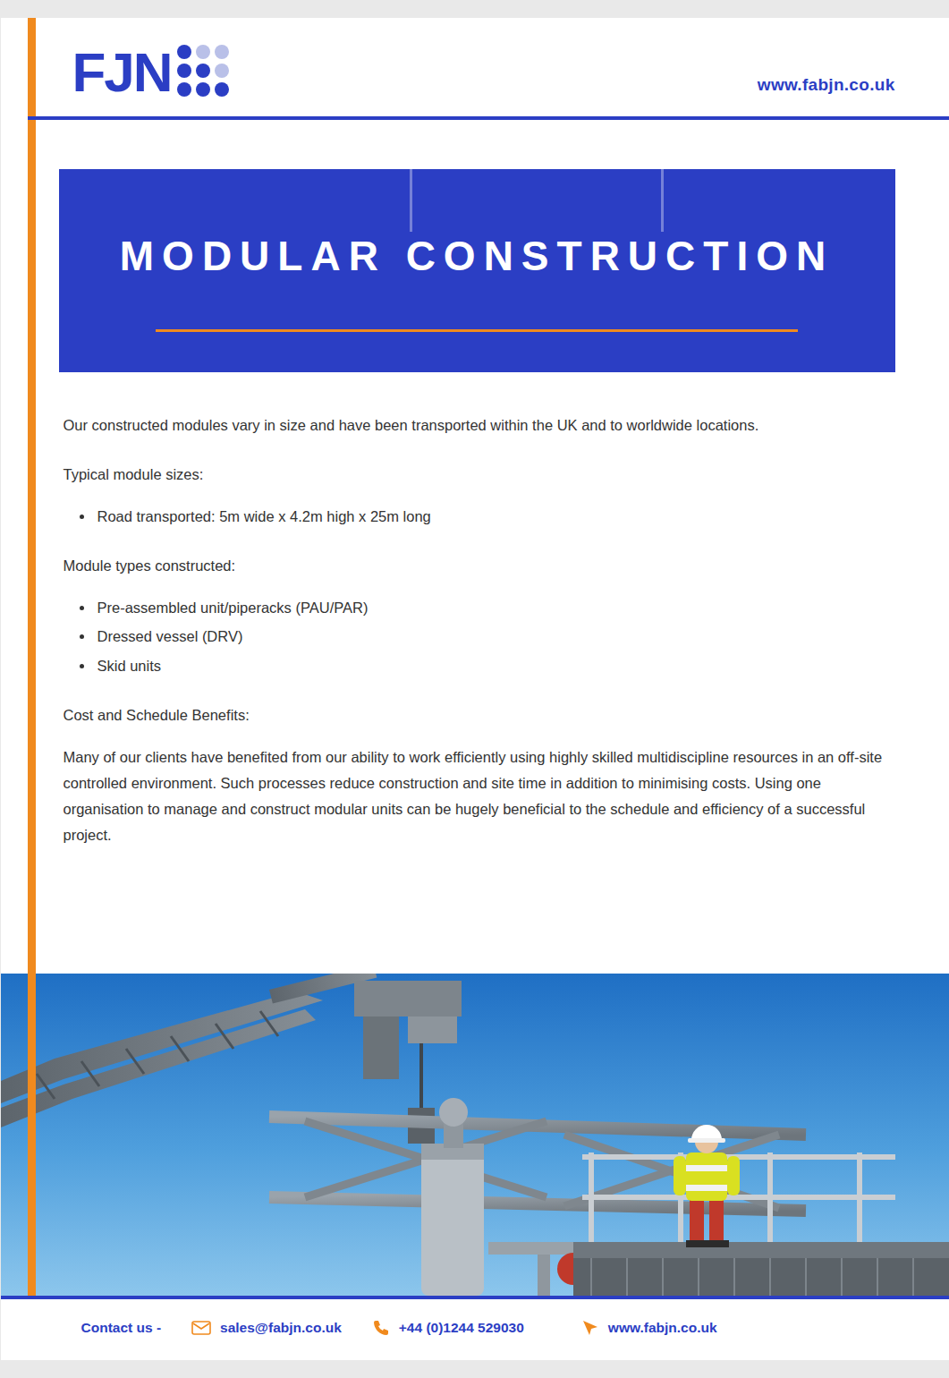FJN
www.fabjn.co.uk
MODULAR CONSTRUCTION
Our constructed modules vary in size and have been transported within the UK and to worldwide locations.
Typical module sizes:
Road transported: 5m wide x 4.2m high x 25m long
Module types constructed:
Pre-assembled unit/piperacks (PAU/PAR)
Dressed vessel (DRV)
Skid units
Cost and Schedule Benefits:
Many of our clients have benefited from our ability to work efficiently using highly skilled multidiscipline resources in an off-site controlled environment. Such processes reduce construction and site time in addition to minimising costs. Using one organisation to manage and construct modular units can be hugely beneficial to the schedule and efficiency of a successful project.
Contact us - sales@fabjn.co.uk +44 (0)1244 529030 www.fabjn.co.uk